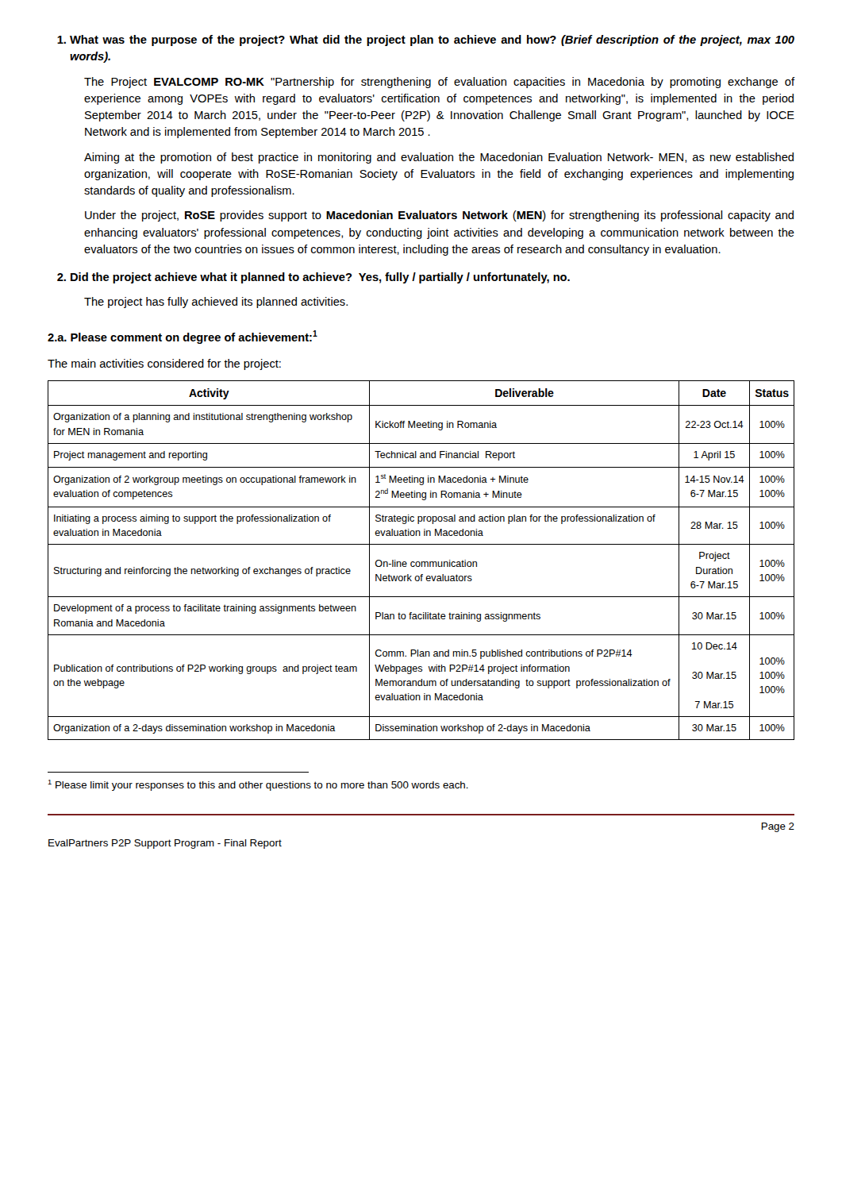What was the purpose of the project? What did the project plan to achieve and how? (Brief description of the project, max 100 words).
The Project EVALCOMP RO-MK "Partnership for strengthening of evaluation capacities in Macedonia by promoting exchange of experience among VOPEs with regard to evaluators' certification of competences and networking", is implemented in the period September 2014 to March 2015, under the "Peer-to-Peer (P2P) & Innovation Challenge Small Grant Program", launched by IOCE Network and is implemented from September 2014 to March 2015 .
Aiming at the promotion of best practice in monitoring and evaluation the Macedonian Evaluation Network- MEN, as new established organization, will cooperate with RoSE-Romanian Society of Evaluators in the field of exchanging experiences and implementing standards of quality and professionalism.
Under the project, RoSE provides support to Macedonian Evaluators Network (MEN) for strengthening its professional capacity and enhancing evaluators' professional competences, by conducting joint activities and developing a communication network between the evaluators of the two countries on issues of common interest, including the areas of research and consultancy in evaluation.
Did the project achieve what it planned to achieve? Yes, fully / partially / unfortunately, no.
The project has fully achieved its planned activities.
2.a. Please comment on degree of achievement:1
The main activities considered for the project:
| Activity | Deliverable | Date | Status |
| --- | --- | --- | --- |
| Organization of a planning and institutional strengthening workshop for MEN in Romania | Kickoff Meeting in Romania | 22-23 Oct.14 | 100% |
| Project management and reporting | Technical and Financial Report | 1 April 15 | 100% |
| Organization of 2 workgroup meetings on occupational framework in evaluation of competences | 1 st Meeting in Macedonia + Minute 2 nd Meeting in Romania + Minute | 14-15 Nov.14 6-7 Mar.15 | 100% 100% |
| Initiating a process aiming to support the professionalization of evaluation in Macedonia | Strategic proposal and action plan for the professionalization of evaluation in Macedonia | 28 Mar. 15 | 100% |
| Structuring and reinforcing the networking of exchanges of practice | On-line communication Network of evaluators | Project Duration 6-7 Mar.15 | 100% 100% |
| Development of a process to facilitate training assignments between Romania and Macedonia | Plan to facilitate training assignments | 30 Mar.15 | 100% |
| Publication of contributions of P2P working groups and project team on the webpage | Comm. Plan and min.5 published contributions of P2P#14 Webpages with P2P#14 project information Memorandum of undersatanding to support professionalization of evaluation in Macedonia | 10 Dec.14 30 Mar.15 7 Mar.15 | 100% 100% 100% |
| Organization of a 2-days dissemination workshop in Macedonia | Dissemination workshop of 2-days in Macedonia | 30 Mar.15 | 100% |
1 Please limit your responses to this and other questions to no more than 500 words each.
Page 2
EvalPartners P2P Support Program - Final Report